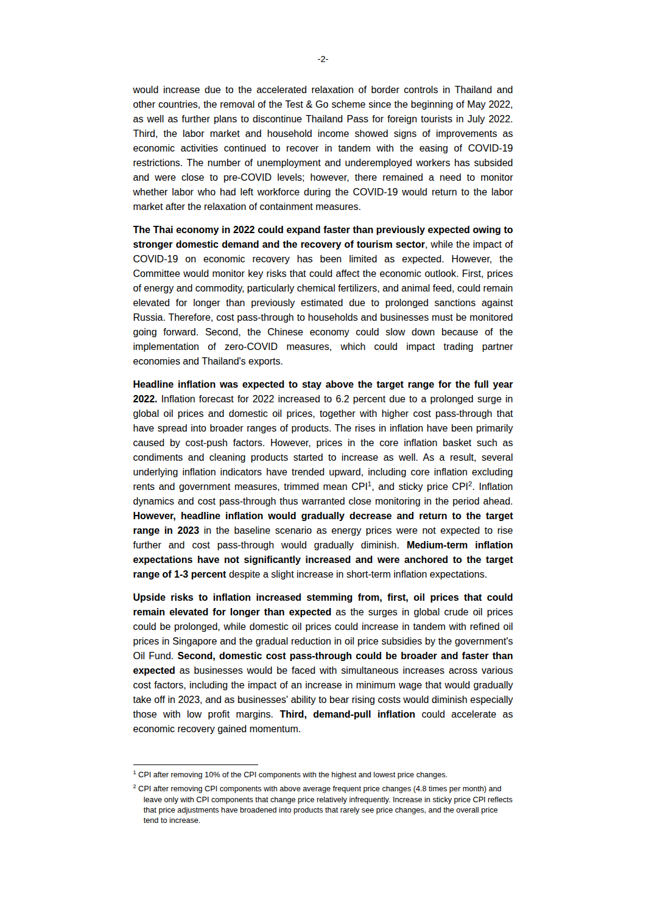-2-
would increase due to the accelerated relaxation of border controls in Thailand and other countries, the removal of the Test & Go scheme since the beginning of May 2022, as well as further plans to discontinue Thailand Pass for foreign tourists in July 2022. Third, the labor market and household income showed signs of improvements as economic activities continued to recover in tandem with the easing of COVID-19 restrictions. The number of unemployment and underemployed workers has subsided and were close to pre-COVID levels; however, there remained a need to monitor whether labor who had left workforce during the COVID-19 would return to the labor market after the relaxation of containment measures.
The Thai economy in 2022 could expand faster than previously expected owing to stronger domestic demand and the recovery of tourism sector, while the impact of COVID-19 on economic recovery has been limited as expected. However, the Committee would monitor key risks that could affect the economic outlook. First, prices of energy and commodity, particularly chemical fertilizers, and animal feed, could remain elevated for longer than previously estimated due to prolonged sanctions against Russia. Therefore, cost pass-through to households and businesses must be monitored going forward. Second, the Chinese economy could slow down because of the implementation of zero-COVID measures, which could impact trading partner economies and Thailand's exports.
Headline inflation was expected to stay above the target range for the full year 2022. Inflation forecast for 2022 increased to 6.2 percent due to a prolonged surge in global oil prices and domestic oil prices, together with higher cost pass-through that have spread into broader ranges of products. The rises in inflation have been primarily caused by cost-push factors. However, prices in the core inflation basket such as condiments and cleaning products started to increase as well. As a result, several underlying inflation indicators have trended upward, including core inflation excluding rents and government measures, trimmed mean CPI1, and sticky price CPI2. Inflation dynamics and cost pass-through thus warranted close monitoring in the period ahead. However, headline inflation would gradually decrease and return to the target range in 2023 in the baseline scenario as energy prices were not expected to rise further and cost pass-through would gradually diminish. Medium-term inflation expectations have not significantly increased and were anchored to the target range of 1-3 percent despite a slight increase in short-term inflation expectations.
Upside risks to inflation increased stemming from, first, oil prices that could remain elevated for longer than expected as the surges in global crude oil prices could be prolonged, while domestic oil prices could increase in tandem with refined oil prices in Singapore and the gradual reduction in oil price subsidies by the government's Oil Fund. Second, domestic cost pass-through could be broader and faster than expected as businesses would be faced with simultaneous increases across various cost factors, including the impact of an increase in minimum wage that would gradually take off in 2023, and as businesses' ability to bear rising costs would diminish especially those with low profit margins. Third, demand-pull inflation could accelerate as economic recovery gained momentum.
1 CPI after removing 10% of the CPI components with the highest and lowest price changes.
2 CPI after removing CPI components with above average frequent price changes (4.8 times per month) and leave only with CPI components that change price relatively infrequently. Increase in sticky price CPI reflects that price adjustments have broadened into products that rarely see price changes, and the overall price tend to increase.